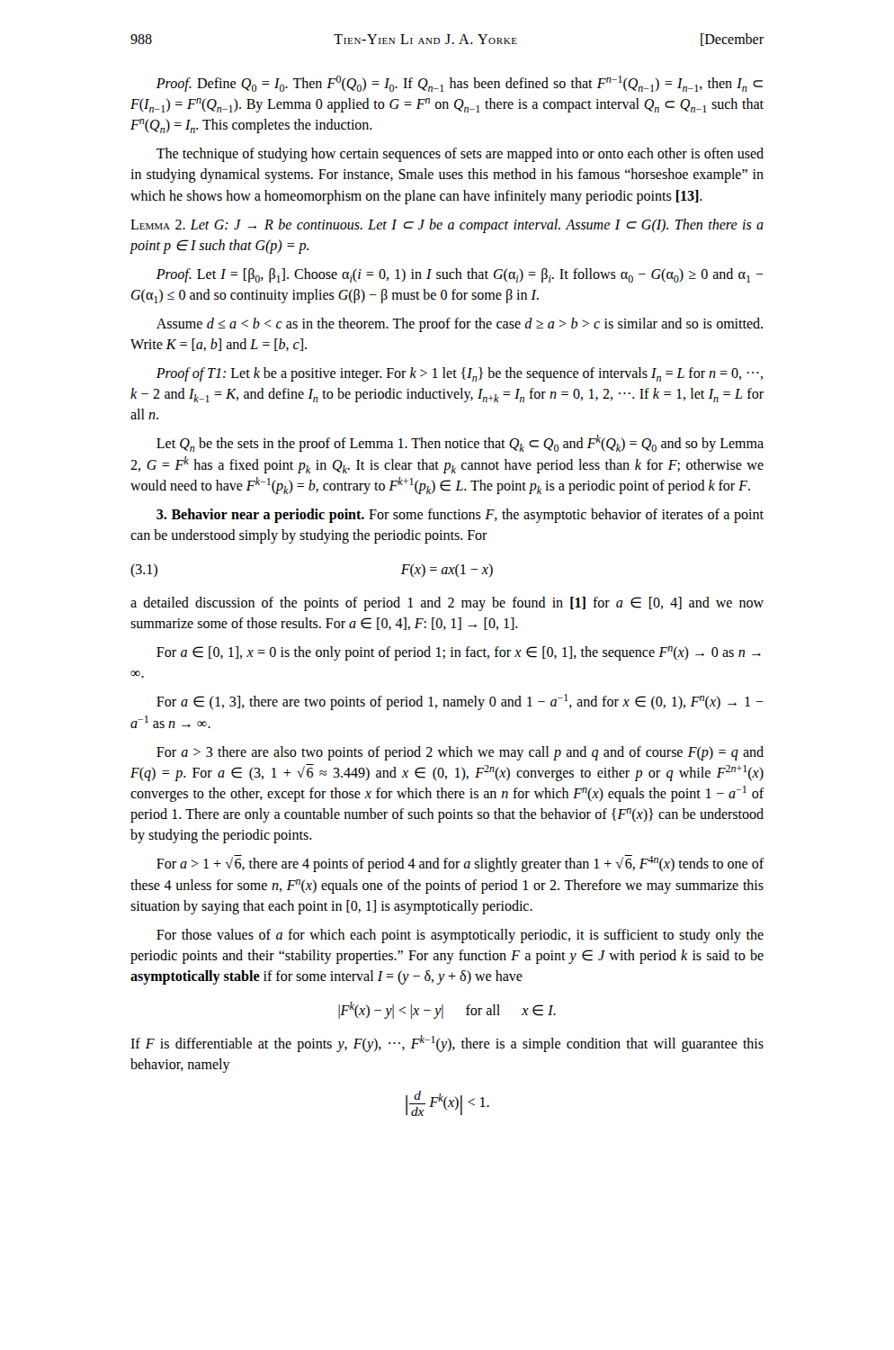988 Tien-Yien Li and J. A. Yorke [December
Proof. Define Q0 = I0. Then F0(Q0) = I0. If Qn−1 has been defined so that Fn−1(Qn−1) = In−1, then In ⊂ F(In−1) = Fn(Qn−1). By Lemma 0 applied to G = Fn on Qn−1 there is a compact interval Qn ⊂ Qn−1 such that Fn(Qn) = In. This completes the induction.
The technique of studying how certain sequences of sets are mapped into or onto each other is often used in studying dynamical systems. For instance, Smale uses this method in his famous “horseshoe example” in which he shows how a homeomorphism on the plane can have infinitely many periodic points [13].
Lemma 2. Let G: J → R be continuous. Let I ⊂ J be a compact interval. Assume I ⊂ G(I). Then there is a point p ∈ I such that G(p) = p.
Proof. Let I = [β0, β1]. Choose αi(i = 0, 1) in I such that G(αi) = βi. It follows α0 − G(α0) ≥ 0 and α1 − G(α1) ≤ 0 and so continuity implies G(β) − β must be 0 for some β in I.
Assume d ≤ a < b < c as in the theorem. The proof for the case d ≥ a > b > c is similar and so is omitted. Write K = [a, b] and L = [b, c].
Proof of T1: Let k be a positive integer. For k > 1 let {In} be the sequence of intervals In = L for n = 0, ···, k − 2 and Ik−1 = K, and define In to be periodic inductively, In+k = In for n = 0, 1, 2, ···. If k = 1, let In = L for all n.
Let Qn be the sets in the proof of Lemma 1. Then notice that Qk ⊂ Q0 and Fk(Qk) = Q0 and so by Lemma 2, G = Fk has a fixed point pk in Qk. It is clear that pk cannot have period less than k for F; otherwise we would need to have Fk−1(pk) = b, contrary to Fk+1(pk) ∈ L. The point pk is a periodic point of period k for F.
3. Behavior near a periodic point. For some functions F, the asymptotic behavior of iterates of a point can be understood simply by studying the periodic points. For
(3.1) F(x) = ax(1 − x)
a detailed discussion of the points of period 1 and 2 may be found in [1] for a ∈ [0, 4] and we now summarize some of those results. For a ∈ [0, 4], F: [0, 1] → [0, 1].
For a ∈ [0, 1], x = 0 is the only point of period 1; in fact, for x ∈ [0, 1], the sequence Fn(x) → 0 as n → ∞.
For a ∈ (1, 3], there are two points of period 1, namely 0 and 1 − a−1, and for x ∈ (0, 1), Fn(x) → 1 − a−1 as n → ∞.
For a > 3 there are also two points of period 2 which we may call p and q and of course F(p) = q and F(q) = p. For a ∈ (3, 1 + √6 ≈ 3.449) and x ∈ (0, 1), F2n(x) converges to either p or q while F2n+1(x) converges to the other, except for those x for which there is an n for which Fn(x) equals the point 1 − a−1 of period 1. There are only a countable number of such points so that the behavior of {Fn(x)} can be understood by studying the periodic points.
For a > 1 + √6, there are 4 points of period 4 and for a slightly greater than 1 + √6, F4n(x) tends to one of these 4 unless for some n, Fn(x) equals one of the points of period 1 or 2. Therefore we may summarize this situation by saying that each point in [0, 1] is asymptotically periodic.
For those values of a for which each point is asymptotically periodic, it is sufficient to study only the periodic points and their “stability properties.” For any function F a point y ∈ J with period k is said to be asymptotically stable if for some interval I = (y − δ, y + δ) we have
|Fk(x) − y| < |x − y| for all x ∈ I.
If F is differentiable at the points y, F(y), ···, Fk−1(y), there is a simple condition that will guarantee this behavior, namely
|ddx Fk(x)| < 1.